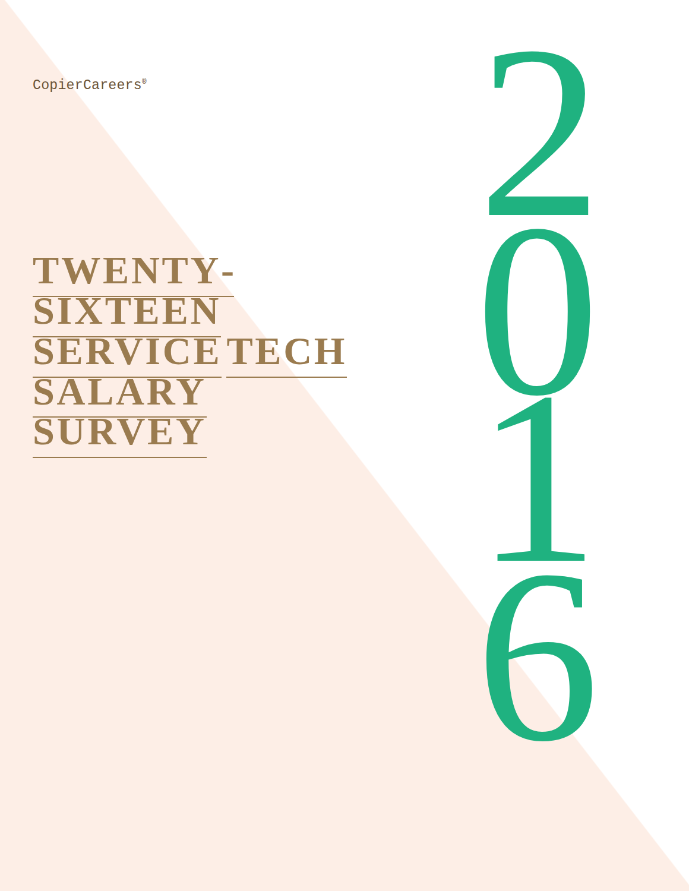CopierCareers®
2 0 1 6
Twenty- Sixteen Service Tech Salary Survey